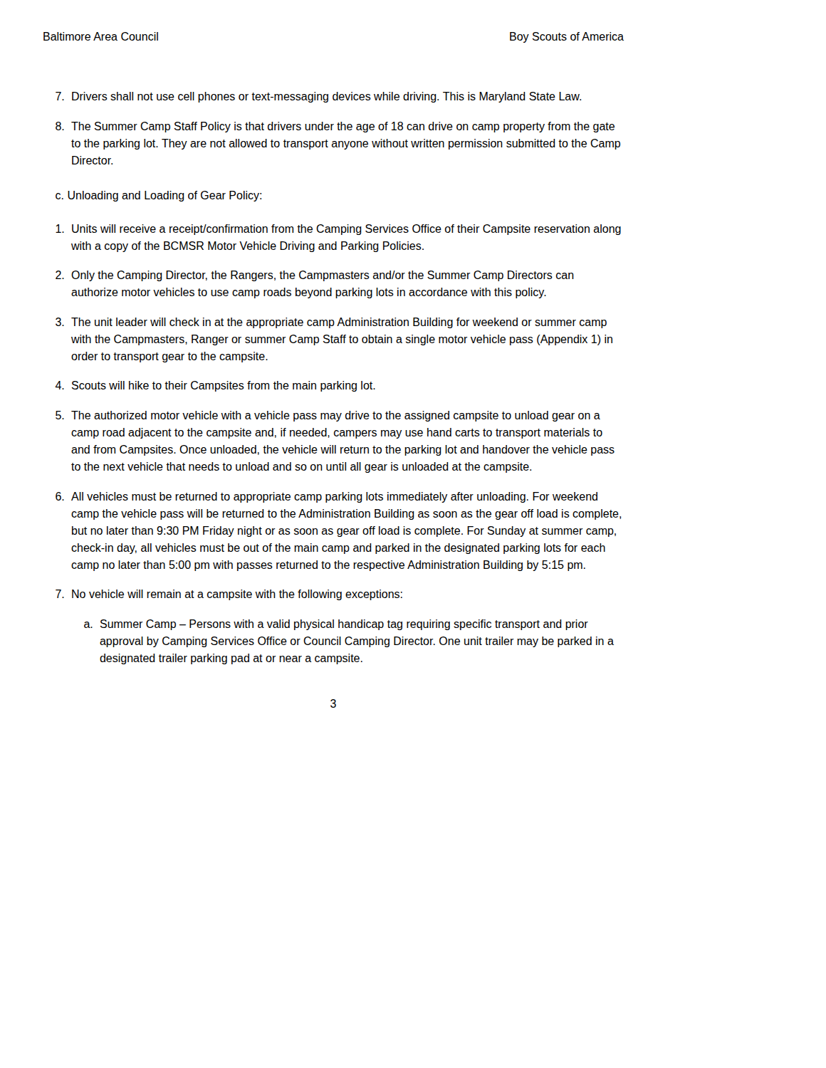Baltimore Area Council Boy Scouts of America
Drivers shall not use cell phones or text-messaging devices while driving. This is Maryland State Law.
The Summer Camp Staff Policy is that drivers under the age of 18 can drive on camp property from the gate to the parking lot. They are not allowed to transport anyone without written permission submitted to the Camp Director.
c. Unloading and Loading of Gear Policy:
Units will receive a receipt/confirmation from the Camping Services Office of their Campsite reservation along with a copy of the BCMSR Motor Vehicle Driving and Parking Policies.
Only the Camping Director, the Rangers, the Campmasters and/or the Summer Camp Directors can authorize motor vehicles to use camp roads beyond parking lots in accordance with this policy.
The unit leader will check in at the appropriate camp Administration Building for weekend or summer camp with the Campmasters, Ranger or summer Camp Staff to obtain a single motor vehicle pass (Appendix 1) in order to transport gear to the campsite.
Scouts will hike to their Campsites from the main parking lot.
The authorized motor vehicle with a vehicle pass may drive to the assigned campsite to unload gear on a camp road adjacent to the campsite and, if needed, campers may use hand carts to transport materials to and from Campsites. Once unloaded, the vehicle will return to the parking lot and handover the vehicle pass to the next vehicle that needs to unload and so on until all gear is unloaded at the campsite.
All vehicles must be returned to appropriate camp parking lots immediately after unloading. For weekend camp the vehicle pass will be returned to the Administration Building as soon as the gear off load is complete, but no later than 9:30 PM Friday night or as soon as gear off load is complete. For Sunday at summer camp, check-in day, all vehicles must be out of the main camp and parked in the designated parking lots for each camp no later than 5:00 pm with passes returned to the respective Administration Building by 5:15 pm.
No vehicle will remain at a campsite with the following exceptions:
Summer Camp – Persons with a valid physical handicap tag requiring specific transport and prior approval by Camping Services Office or Council Camping Director. One unit trailer may be parked in a designated trailer parking pad at or near a campsite.
3